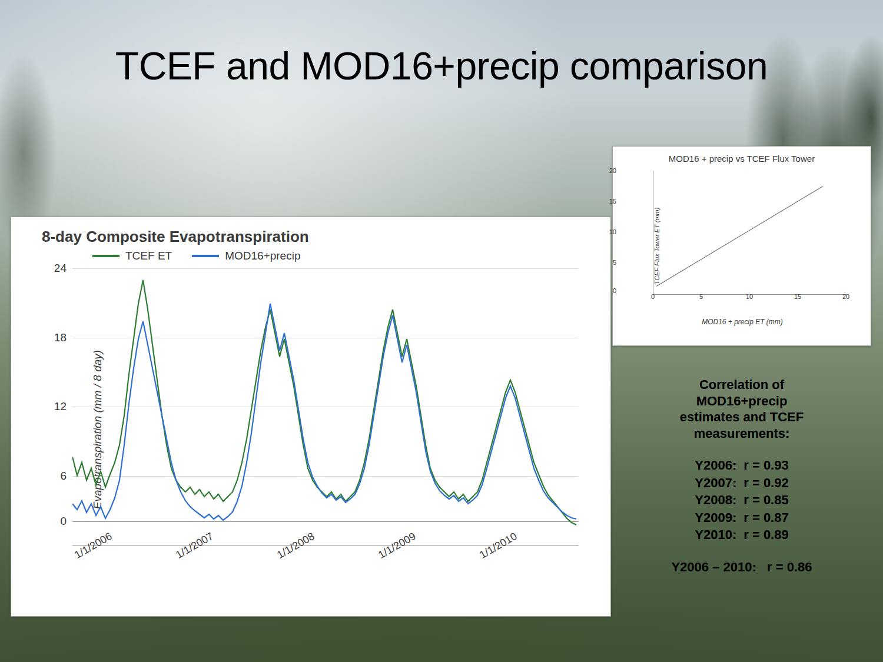TCEF and MOD16+precip comparison
8-day Composite Evapotranspiration
TCEF ET MOD16+precip
Evapotranspiration (mm / 8 day)
24
18
12
6
0
1/1/2006 1/1/2007 1/1/2008 1/1/2009 1/1/2010
MOD16 + precip vs TCEF Flux Tower
TCEF Flux Tower ET (mm)
20 15 10 5 0 0 5 10 15 20
MOD16 + precip ET (mm)
Correlation of
MOD16+precip
estimates and TCEF
measurements:
| Y2006: | r = 0.93 |
| Y2007: | r = 0.92 |
| Y2008: | r = 0.85 |
| Y2009: | r = 0.87 |
| Y2010: | r = 0.89 |
Y2006 – 2010: r = 0.86